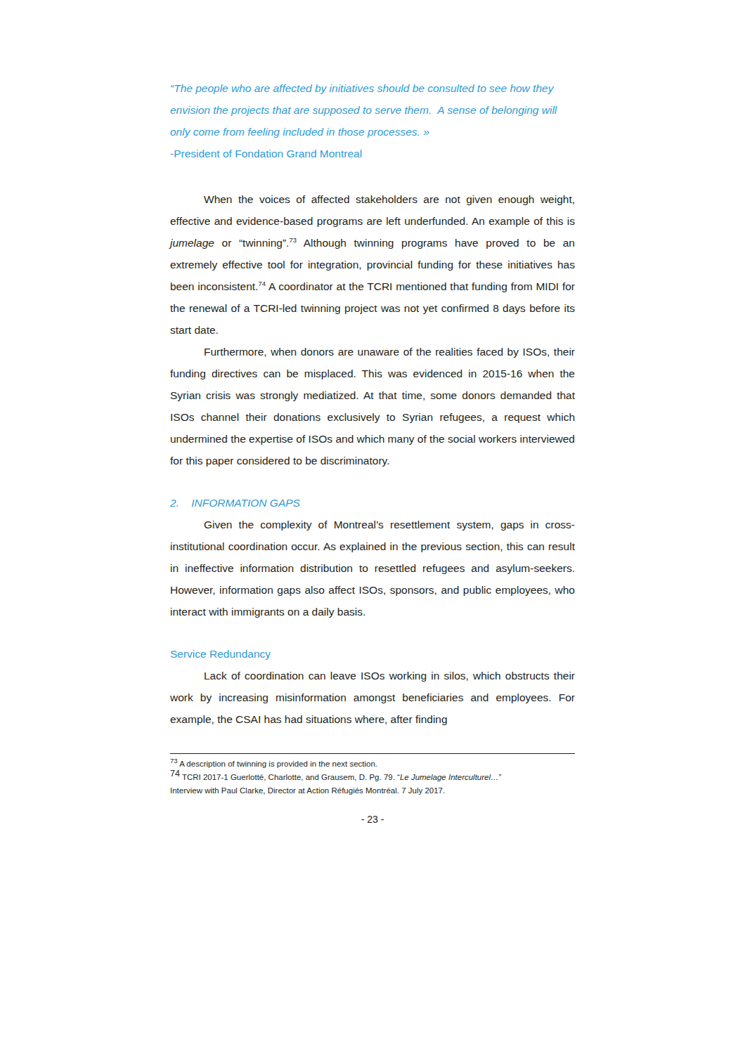“The people who are affected by initiatives should be consulted to see how they envision the projects that are supposed to serve them. A sense of belonging will only come from feeling included in those processes. » -President of Fondation Grand Montreal
When the voices of affected stakeholders are not given enough weight, effective and evidence-based programs are left underfunded. An example of this is jumelage or “twinning”.73 Although twinning programs have proved to be an extremely effective tool for integration, provincial funding for these initiatives has been inconsistent.74 A coordinator at the TCRI mentioned that funding from MIDI for the renewal of a TCRI-led twinning project was not yet confirmed 8 days before its start date.
Furthermore, when donors are unaware of the realities faced by ISOs, their funding directives can be misplaced. This was evidenced in 2015-16 when the Syrian crisis was strongly mediatized. At that time, some donors demanded that ISOs channel their donations exclusively to Syrian refugees, a request which undermined the expertise of ISOs and which many of the social workers interviewed for this paper considered to be discriminatory.
2. INFORMATION GAPS
Given the complexity of Montreal’s resettlement system, gaps in cross-institutional coordination occur. As explained in the previous section, this can result in ineffective information distribution to resettled refugees and asylum-seekers. However, information gaps also affect ISOs, sponsors, and public employees, who interact with immigrants on a daily basis.
Service Redundancy
Lack of coordination can leave ISOs working in silos, which obstructs their work by increasing misinformation amongst beneficiaries and employees. For example, the CSAI has had situations where, after finding
73 A description of twinning is provided in the next section.
74 TCRI 2017-1 Guerlotté, Charlotte, and Grausem, D. Pg. 79. “Le Jumelage Interculturel…”
Interview with Paul Clarke, Director at Action Réfugiés Montréal. 7 July 2017.
- 23 -